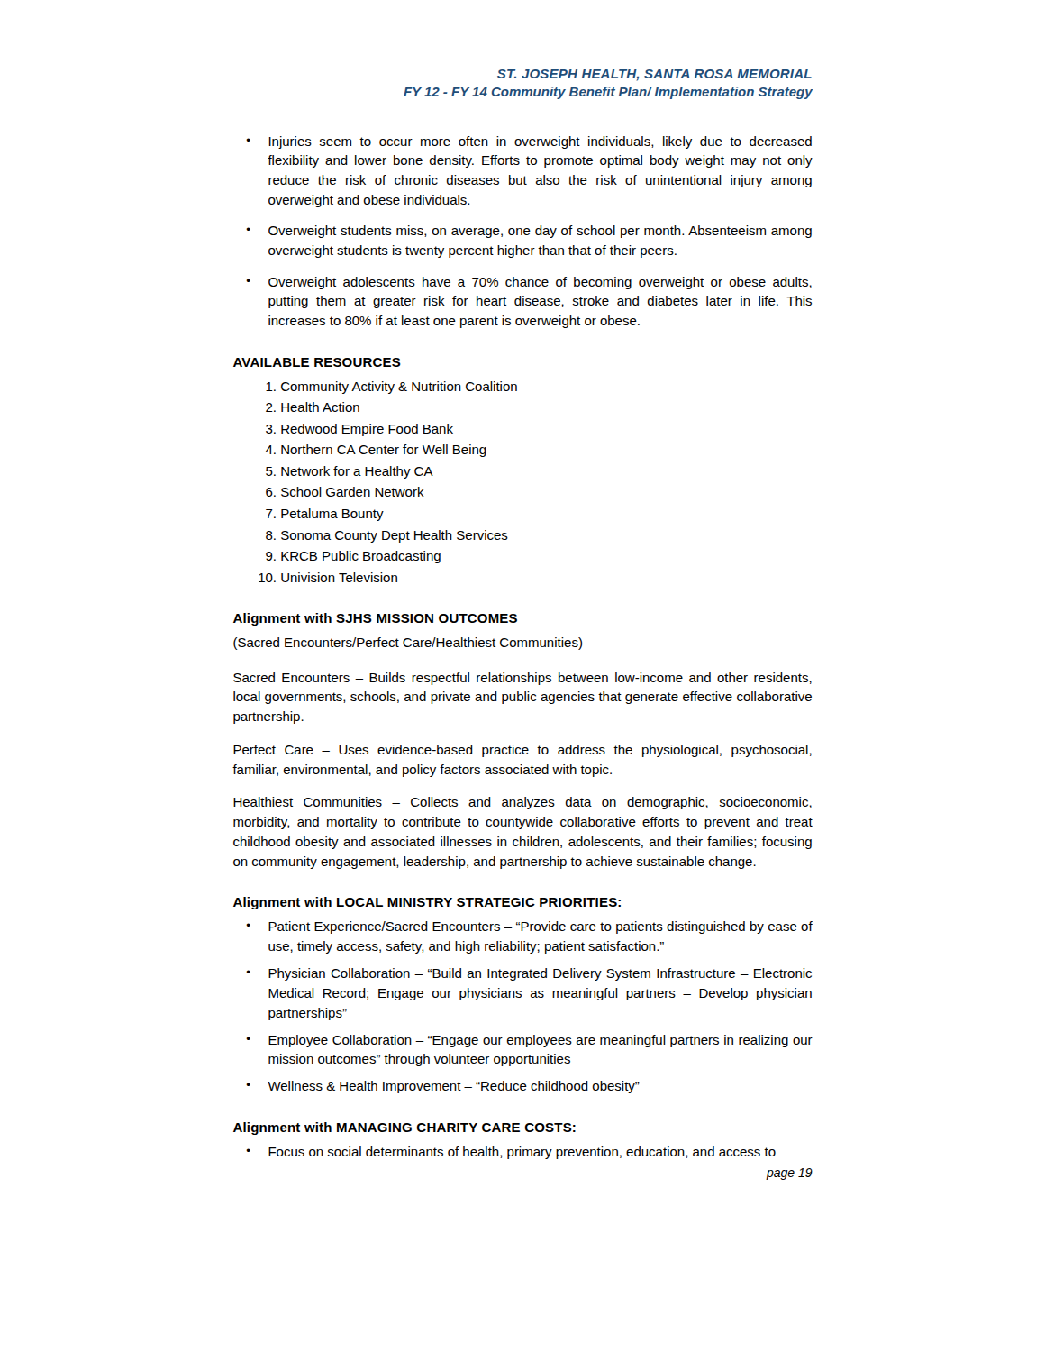ST. JOSEPH HEALTH, SANTA ROSA MEMORIAL
FY 12 - FY 14 Community Benefit Plan/ Implementation Strategy
Injuries seem to occur more often in overweight individuals, likely due to decreased flexibility and lower bone density. Efforts to promote optimal body weight may not only reduce the risk of chronic diseases but also the risk of unintentional injury among overweight and obese individuals.
Overweight students miss, on average, one day of school per month. Absenteeism among overweight students is twenty percent higher than that of their peers.
Overweight adolescents have a 70% chance of becoming overweight or obese adults, putting them at greater risk for heart disease, stroke and diabetes later in life. This increases to 80% if at least one parent is overweight or obese.
AVAILABLE RESOURCES
Community Activity & Nutrition Coalition
Health Action
Redwood Empire Food Bank
Northern CA Center for Well Being
Network for a Healthy CA
School Garden Network
Petaluma Bounty
Sonoma County Dept Health Services
KRCB Public Broadcasting
Univision Television
Alignment with SJHS MISSION OUTCOMES
(Sacred Encounters/Perfect Care/Healthiest Communities)
Sacred Encounters – Builds respectful relationships between low-income and other residents, local governments, schools, and private and public agencies that generate effective collaborative partnership.
Perfect Care – Uses evidence-based practice to address the physiological, psychosocial, familiar, environmental, and policy factors associated with topic.
Healthiest Communities – Collects and analyzes data on demographic, socioeconomic, morbidity, and mortality to contribute to countywide collaborative efforts to prevent and treat childhood obesity and associated illnesses in children, adolescents, and their families; focusing on community engagement, leadership, and partnership to achieve sustainable change.
Alignment with LOCAL MINISTRY STRATEGIC PRIORITIES:
Patient Experience/Sacred Encounters – “Provide care to patients distinguished by ease of use, timely access, safety, and high reliability; patient satisfaction.”
Physician Collaboration – “Build an Integrated Delivery System Infrastructure – Electronic Medical Record; Engage our physicians as meaningful partners – Develop physician partnerships”
Employee Collaboration – “Engage our employees are meaningful partners in realizing our mission outcomes” through volunteer opportunities
Wellness & Health Improvement – “Reduce childhood obesity”
Alignment with MANAGING CHARITY CARE COSTS:
Focus on social determinants of health, primary prevention, education, and access to
page 19